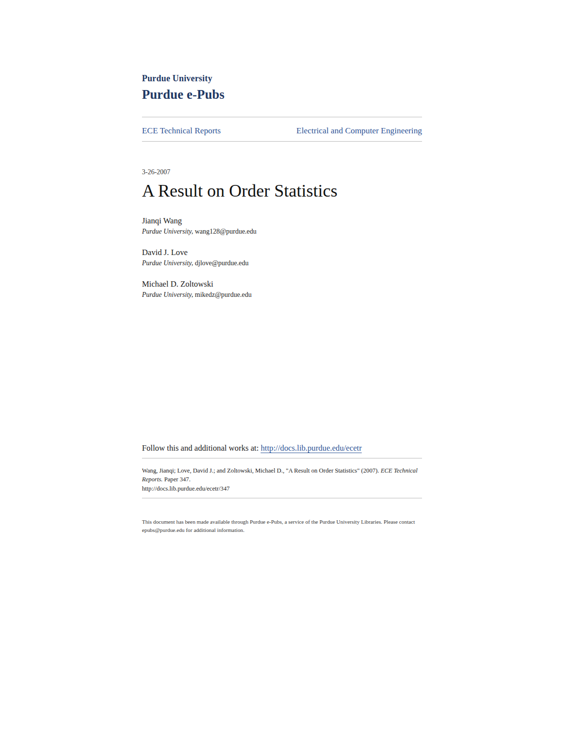Purdue University
Purdue e-Pubs
ECE Technical Reports Electrical and Computer Engineering
3-26-2007
A Result on Order Statistics
Jianqi Wang Purdue University, wang128@purdue.edu
David J. Love Purdue University, djlove@purdue.edu
Michael D. Zoltowski Purdue University, mikedz@purdue.edu
Follow this and additional works at: http://docs.lib.purdue.edu/ecetr
Wang, Jianqi; Love, David J.; and Zoltowski, Michael D., "A Result on Order Statistics" (2007). ECE Technical Reports. Paper 347. http://docs.lib.purdue.edu/ecetr/347
This document has been made available through Purdue e-Pubs, a service of the Purdue University Libraries. Please contact epubs@purdue.edu for additional information.